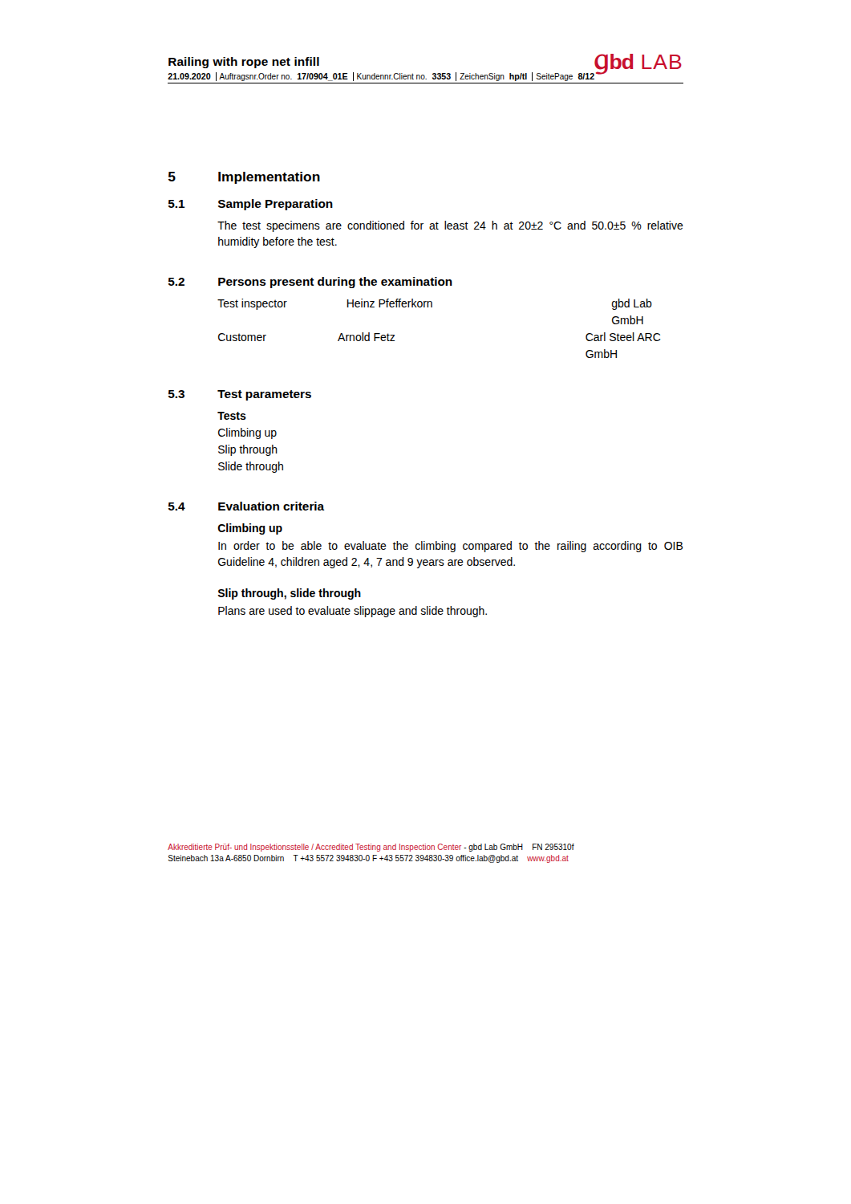Ɡbd LAB
Railing with rope net infill
21.09.2020
Auftragsnr. Order no.
17/0904_01E
Kundennr. Client no.
3353
Zeichen Sign
hp/tl
Seite Page
8/12
5 Implementation
5.1 Sample Preparation
The test specimens are conditioned for at least 24 h at 20±2 °C and 50.0±5 % relative humidity before the test.
5.2 Persons present during the examination
Test inspector
Heinz Pfefferkorn
gbd Lab GmbH
Customer
Arnold Fetz
Carl Steel ARC GmbH
5.3 Test parameters
Tests
Climbing up
Slip through
Slide through
5.4 Evaluation criteria
Climbing up
In order to be able to evaluate the climbing compared to the railing according to OIB Guideline 4, children aged 2, 4, 7 and 9 years are observed.
Slip through, slide through
Plans are used to evaluate slippage and slide through.
Akkreditierte Prüf- und Inspektionsstelle / Accredited Testing and Inspection Center - gbd Lab GmbH FN 295310f
Steinebach 13a A-6850 Dornbirn T +43 5572 394830-0 F +43 5572 394830-39 office.lab@gbd.at www.gbd.at